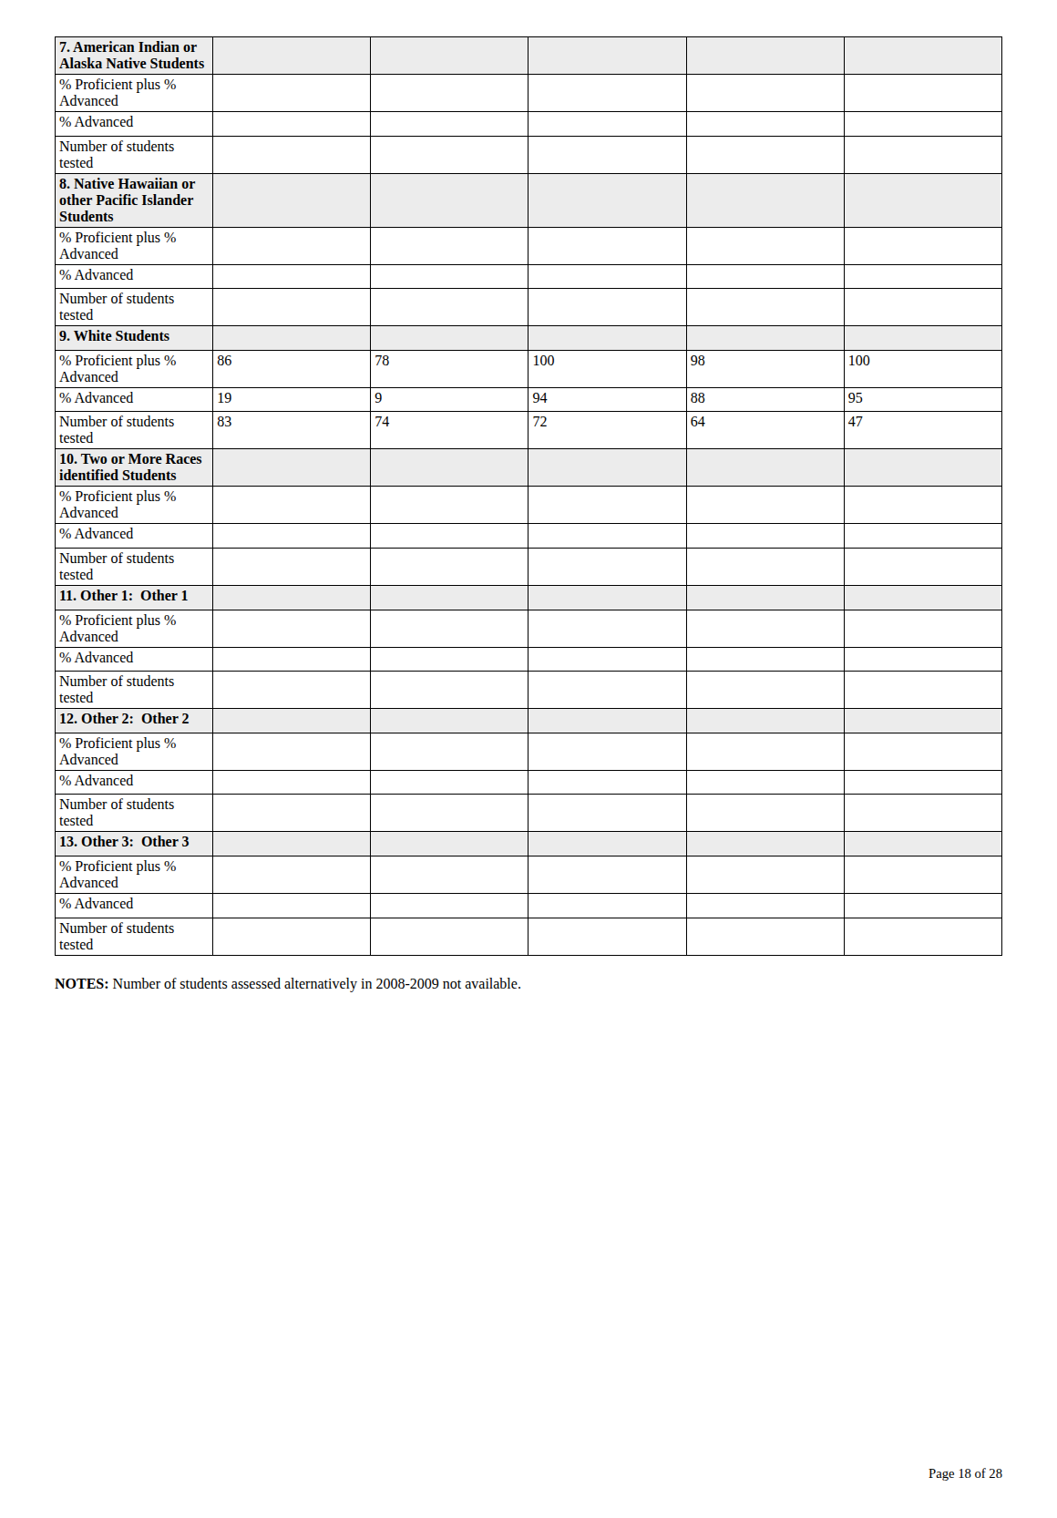| 7. American Indian or Alaska Native Students | | | | | |
| % Proficient plus % Advanced | | | | | |
| % Advanced | | | | | |
| Number of students tested | | | | | |
| 8. Native Hawaiian or other Pacific Islander Students | | | | | |
| % Proficient plus % Advanced | | | | | |
| % Advanced | | | | | |
| Number of students tested | | | | | |
| 9. White Students | | | | | |
| % Proficient plus % Advanced | 86 | 78 | 100 | 98 | 100 |
| % Advanced | 19 | 9 | 94 | 88 | 95 |
| Number of students tested | 83 | 74 | 72 | 64 | 47 |
| 10. Two or More Races identified Students | | | | | |
| % Proficient plus % Advanced | | | | | |
| % Advanced | | | | | |
| Number of students tested | | | | | |
| 11. Other 1: Other 1 | | | | | |
| % Proficient plus % Advanced | | | | | |
| % Advanced | | | | | |
| Number of students tested | | | | | |
| 12. Other 2: Other 2 | | | | | |
| % Proficient plus % Advanced | | | | | |
| % Advanced | | | | | |
| Number of students tested | | | | | |
| 13. Other 3: Other 3 | | | | | |
| % Proficient plus % Advanced | | | | | |
| % Advanced | | | | | |
| Number of students tested | | | | | |
NOTES: Number of students assessed alternatively in 2008-2009 not available.
Page 18 of 28